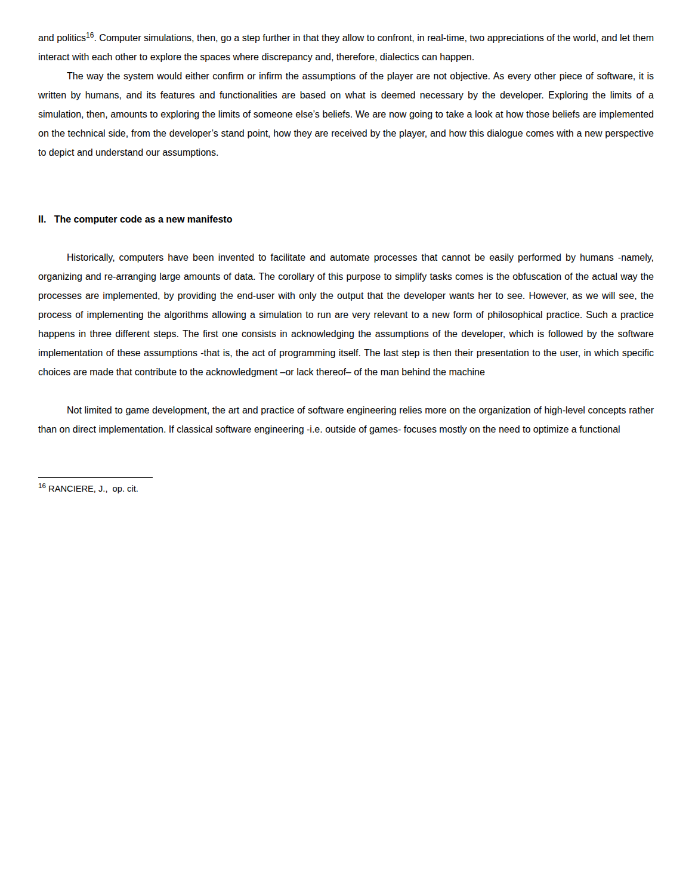and politics16. Computer simulations, then, go a step further in that they allow to confront, in real-time, two appreciations of the world, and let them interact with each other to explore the spaces where discrepancy and, therefore, dialectics can happen.
The way the system would either confirm or infirm the assumptions of the player are not objective. As every other piece of software, it is written by humans, and its features and functionalities are based on what is deemed necessary by the developer. Exploring the limits of a simulation, then, amounts to exploring the limits of someone else’s beliefs. We are now going to take a look at how those beliefs are implemented on the technical side, from the developer’s stand point, how they are received by the player, and how this dialogue comes with a new perspective to depict and understand our assumptions.
II. The computer code as a new manifesto
Historically, computers have been invented to facilitate and automate processes that cannot be easily performed by humans -namely, organizing and re-arranging large amounts of data. The corollary of this purpose to simplify tasks comes is the obfuscation of the actual way the processes are implemented, by providing the end-user with only the output that the developer wants her to see. However, as we will see, the process of implementing the algorithms allowing a simulation to run are very relevant to a new form of philosophical practice. Such a practice happens in three different steps. The first one consists in acknowledging the assumptions of the developer, which is followed by the software implementation of these assumptions -that is, the act of programming itself. The last step is then their presentation to the user, in which specific choices are made that contribute to the acknowledgment –or lack thereof– of the man behind the machine
Not limited to game development, the art and practice of software engineering relies more on the organization of high-level concepts rather than on direct implementation. If classical software engineering -i.e. outside of games- focuses mostly on the need to optimize a functional
16 RANCIERE, J., op. cit.